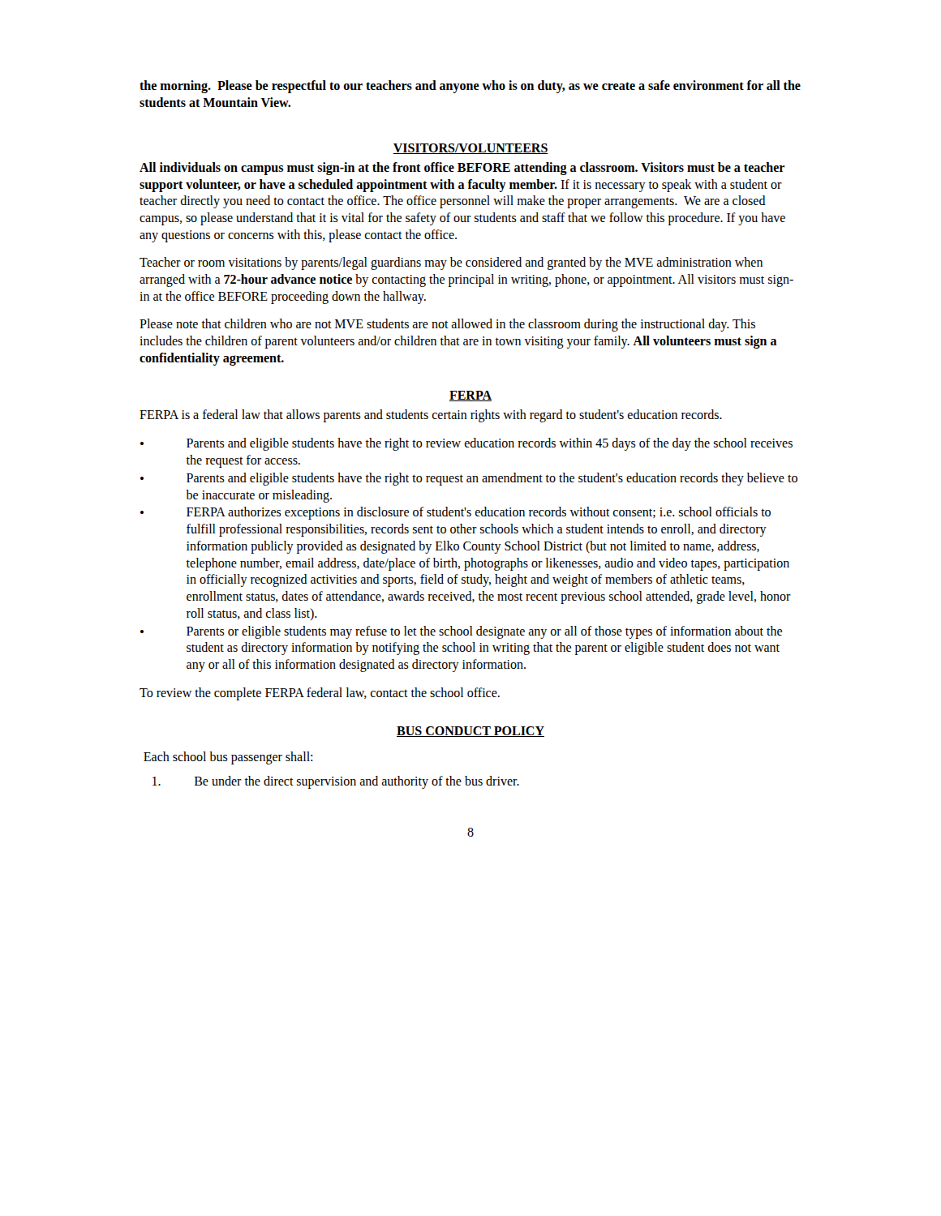the morning. Please be respectful to our teachers and anyone who is on duty, as we create a safe environment for all the students at Mountain View.
VISITORS/VOLUNTEERS
All individuals on campus must sign-in at the front office BEFORE attending a classroom. Visitors must be a teacher support volunteer, or have a scheduled appointment with a faculty member. If it is necessary to speak with a student or teacher directly you need to contact the office. The office personnel will make the proper arrangements. We are a closed campus, so please understand that it is vital for the safety of our students and staff that we follow this procedure. If you have any questions or concerns with this, please contact the office.
Teacher or room visitations by parents/legal guardians may be considered and granted by the MVE administration when arranged with a 72-hour advance notice by contacting the principal in writing, phone, or appointment. All visitors must sign-in at the office BEFORE proceeding down the hallway.
Please note that children who are not MVE students are not allowed in the classroom during the instructional day. This includes the children of parent volunteers and/or children that are in town visiting your family. All volunteers must sign a confidentiality agreement.
FERPA
FERPA is a federal law that allows parents and students certain rights with regard to student's education records.
Parents and eligible students have the right to review education records within 45 days of the day the school receives the request for access.
Parents and eligible students have the right to request an amendment to the student's education records they believe to be inaccurate or misleading.
FERPA authorizes exceptions in disclosure of student's education records without consent; i.e. school officials to fulfill professional responsibilities, records sent to other schools which a student intends to enroll, and directory information publicly provided as designated by Elko County School District (but not limited to name, address, telephone number, email address, date/place of birth, photographs or likenesses, audio and video tapes, participation in officially recognized activities and sports, field of study, height and weight of members of athletic teams, enrollment status, dates of attendance, awards received, the most recent previous school attended, grade level, honor roll status, and class list).
Parents or eligible students may refuse to let the school designate any or all of those types of information about the student as directory information by notifying the school in writing that the parent or eligible student does not want any or all of this information designated as directory information.
To review the complete FERPA federal law, contact the school office.
BUS CONDUCT POLICY
Each school bus passenger shall:
Be under the direct supervision and authority of the bus driver.
8